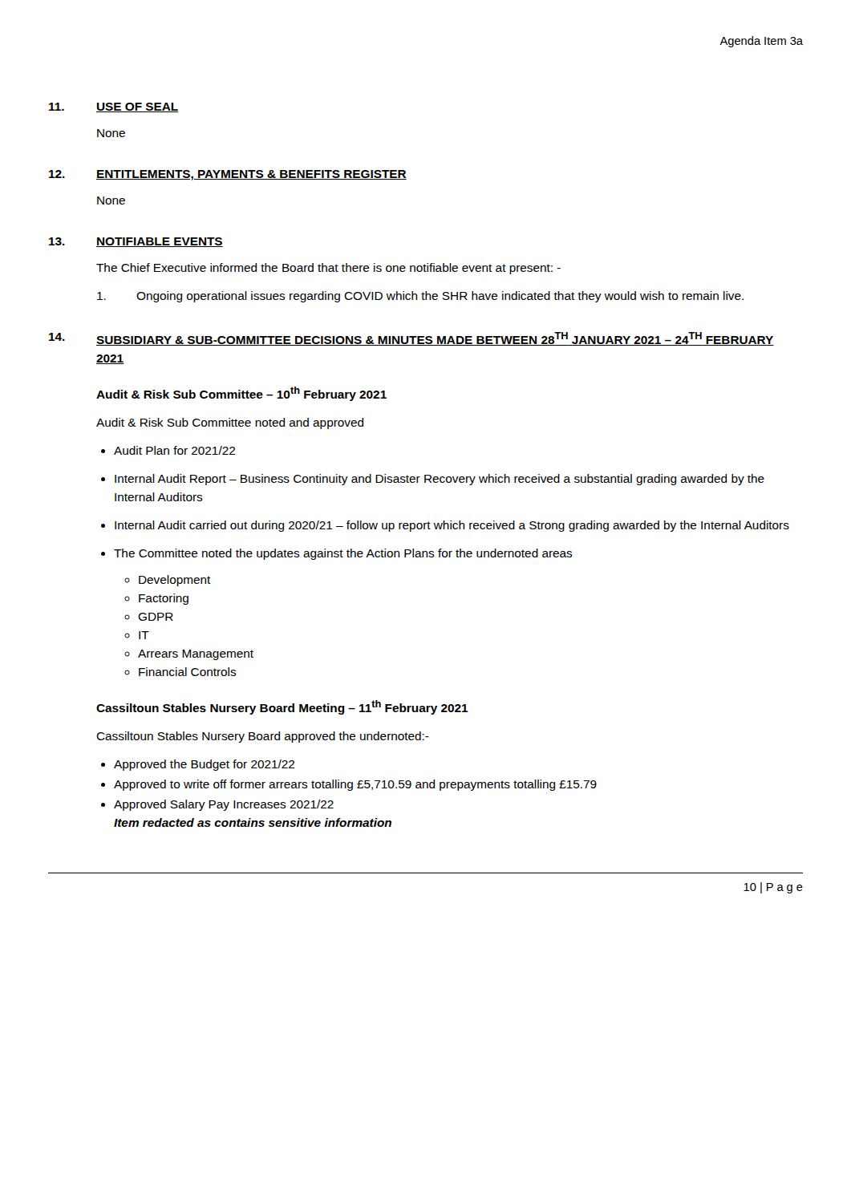Agenda Item 3a
11. Use of Seal
None
12. Entitlements, Payments & Benefits Register
None
13. Notifiable Events
The Chief Executive informed the Board that there is one notifiable event at present: -
1. Ongoing operational issues regarding COVID which the SHR have indicated that they would wish to remain live.
14. Subsidiary & Sub-Committee Decisions & Minutes made between 28th January 2021 – 24th February 2021
Audit & Risk Sub Committee – 10th February 2021
Audit & Risk Sub Committee noted and approved
Audit Plan for 2021/22
Internal Audit Report – Business Continuity and Disaster Recovery which received a substantial grading awarded by the Internal Auditors
Internal Audit carried out during 2020/21 – follow up report which received a Strong grading awarded by the Internal Auditors
The Committee noted the updates against the Action Plans for the undernoted areas
Development
Factoring
GDPR
IT
Arrears Management
Financial Controls
Cassiltoun Stables Nursery Board Meeting – 11th February 2021
Cassiltoun Stables Nursery Board approved the undernoted:-
Approved the Budget for 2021/22
Approved to write off former arrears totalling £5,710.59 and prepayments totalling £15.79
Approved Salary Pay Increases 2021/22
Item redacted as contains sensitive information
10 | P a g e